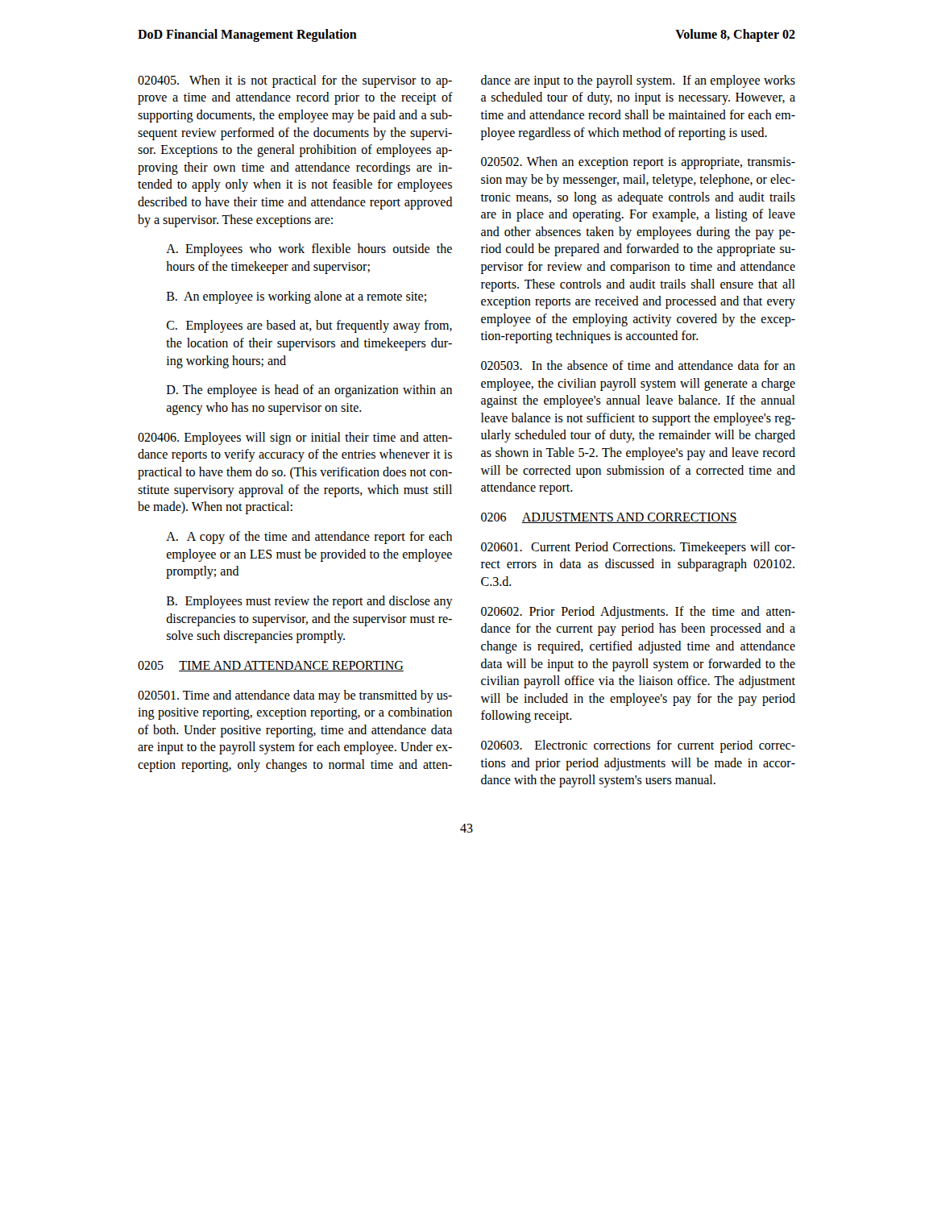DoD Financial Management Regulation
Volume 8, Chapter 02
020405. When it is not practical for the supervisor to approve a time and attendance record prior to the receipt of supporting documents, the employee may be paid and a subsequent review performed of the documents by the supervisor. Exceptions to the general prohibition of employees approving their own time and attendance recordings are intended to apply only when it is not feasible for employees described to have their time and attendance report approved by a supervisor. These exceptions are:
A. Employees who work flexible hours outside the hours of the timekeeper and supervisor;
B. An employee is working alone at a remote site;
C. Employees are based at, but frequently away from, the location of their supervisors and timekeepers during working hours; and
D. The employee is head of an organization within an agency who has no supervisor on site.
020406. Employees will sign or initial their time and attendance reports to verify accuracy of the entries whenever it is practical to have them do so. (This verification does not constitute supervisory approval of the reports, which must still be made). When not practical:
A. A copy of the time and attendance report for each employee or an LES must be provided to the employee promptly; and
B. Employees must review the report and disclose any discrepancies to supervisor, and the supervisor must resolve such discrepancies promptly.
0205 TIME AND ATTENDANCE REPORTING
020501. Time and attendance data may be transmitted by using positive reporting, exception reporting, or a combination of both. Under positive reporting, time and attendance data are input to the payroll system for each employee. Under exception reporting, only changes to normal time and attendance are input to the payroll system. If an employee works a scheduled tour of duty, no input is necessary. However, a time and attendance record shall be maintained for each employee regardless of which method of reporting is used.
020502. When an exception report is appropriate, transmission may be by messenger, mail, teletype, telephone, or electronic means, so long as adequate controls and audit trails are in place and operating. For example, a listing of leave and other absences taken by employees during the pay period could be prepared and forwarded to the appropriate supervisor for review and comparison to time and attendance reports. These controls and audit trails shall ensure that all exception reports are received and processed and that every employee of the employing activity covered by the exception-reporting techniques is accounted for.
020503. In the absence of time and attendance data for an employee, the civilian payroll system will generate a charge against the employee's annual leave balance. If the annual leave balance is not sufficient to support the employee's regularly scheduled tour of duty, the remainder will be charged as shown in Table 5-2. The employee's pay and leave record will be corrected upon submission of a corrected time and attendance report.
0206 ADJUSTMENTS AND CORRECTIONS
020601. Current Period Corrections. Timekeepers will correct errors in data as discussed in subparagraph 020102. C.3.d.
020602. Prior Period Adjustments. If the time and attendance for the current pay period has been processed and a change is required, certified adjusted time and attendance data will be input to the payroll system or forwarded to the civilian payroll office via the liaison office. The adjustment will be included in the employee's pay for the pay period following receipt.
020603. Electronic corrections for current period corrections and prior period adjustments will be made in accordance with the payroll system's users manual.
43